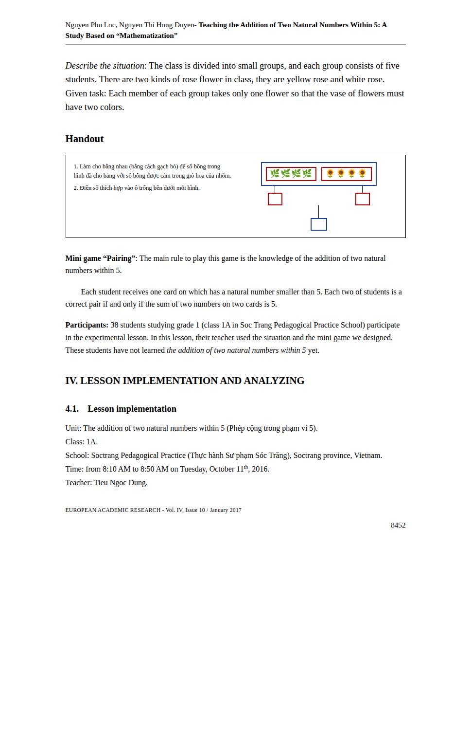Nguyen Phu Loc, Nguyen Thi Hong Duyen- Teaching the Addition of Two Natural Numbers Within 5: A Study Based on “Mathematization”
Describe the situation: The class is divided into small groups, and each group consists of five students. There are two kinds of rose flower in class, they are yellow rose and white rose. Given task: Each member of each group takes only one flower so that the vase of flowers must have two colors.
Handout
1. Làm cho bằng nhau (bằng cách gạch bỏ) để số bông trong hình đã cho bằng với số bông được cắm trong giỏ hoa của nhóm.
2. Điền số thích hợp vào ô trống bên dưới mỗi hình.
🌿🌿🌿🌿
🌻🌻🌻🌻
Mini game “Pairing”: The main rule to play this game is the knowledge of the addition of two natural numbers within 5.
Each student receives one card on which has a natural number smaller than 5. Each two of students is a correct pair if and only if the sum of two numbers on two cards is 5.
Participants: 38 students studying grade 1 (class 1A in Soc Trang Pedagogical Practice School) participate in the experimental lesson. In this lesson, their teacher used the situation and the mini game we designed. These students have not learned the addition of two natural numbers within 5 yet.
IV. LESSON IMPLEMENTATION AND ANALYZING
4.1. Lesson implementation
Unit: The addition of two natural numbers within 5 (Phép cộng trong phạm vi 5).
Class: 1A.
School: Soctrang Pedagogical Practice (Thực hành Sư phạm Sóc Trăng), Soctrang province, Vietnam.
Time: from 8:10 AM to 8:50 AM on Tuesday, October 11th, 2016.
Teacher: Tieu Ngoc Dung.
EUROPEAN ACADEMIC RESEARCH - Vol. IV, Issue 10 / January 2017
8452